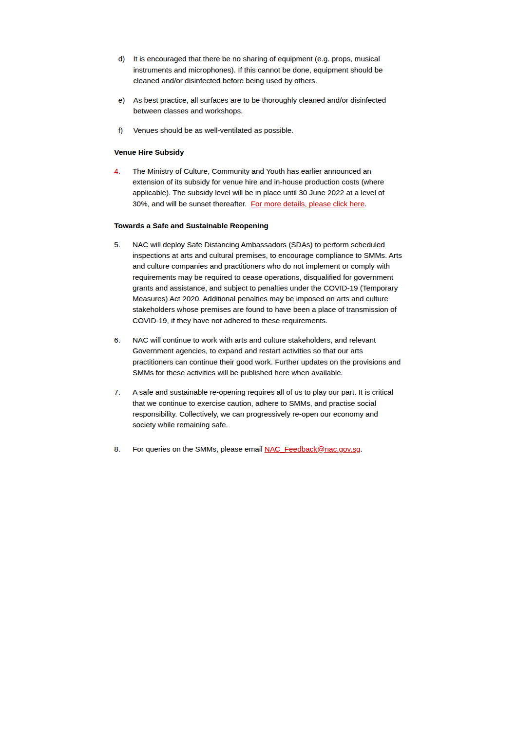d) It is encouraged that there be no sharing of equipment (e.g. props, musical instruments and microphones). If this cannot be done, equipment should be cleaned and/or disinfected before being used by others.
e) As best practice, all surfaces are to be thoroughly cleaned and/or disinfected between classes and workshops.
f) Venues should be as well-ventilated as possible.
Venue Hire Subsidy
4. The Ministry of Culture, Community and Youth has earlier announced an extension of its subsidy for venue hire and in-house production costs (where applicable). The subsidy level will be in place until 30 June 2022 at a level of 30%, and will be sunset thereafter. For more details, please click here.
Towards a Safe and Sustainable Reopening
5. NAC will deploy Safe Distancing Ambassadors (SDAs) to perform scheduled inspections at arts and cultural premises, to encourage compliance to SMMs. Arts and culture companies and practitioners who do not implement or comply with requirements may be required to cease operations, disqualified for government grants and assistance, and subject to penalties under the COVID-19 (Temporary Measures) Act 2020. Additional penalties may be imposed on arts and culture stakeholders whose premises are found to have been a place of transmission of COVID-19, if they have not adhered to these requirements.
6. NAC will continue to work with arts and culture stakeholders, and relevant Government agencies, to expand and restart activities so that our arts practitioners can continue their good work. Further updates on the provisions and SMMs for these activities will be published here when available.
7. A safe and sustainable re-opening requires all of us to play our part. It is critical that we continue to exercise caution, adhere to SMMs, and practise social responsibility. Collectively, we can progressively re-open our economy and society while remaining safe.
8. For queries on the SMMs, please email NAC_Feedback@nac.gov.sg.